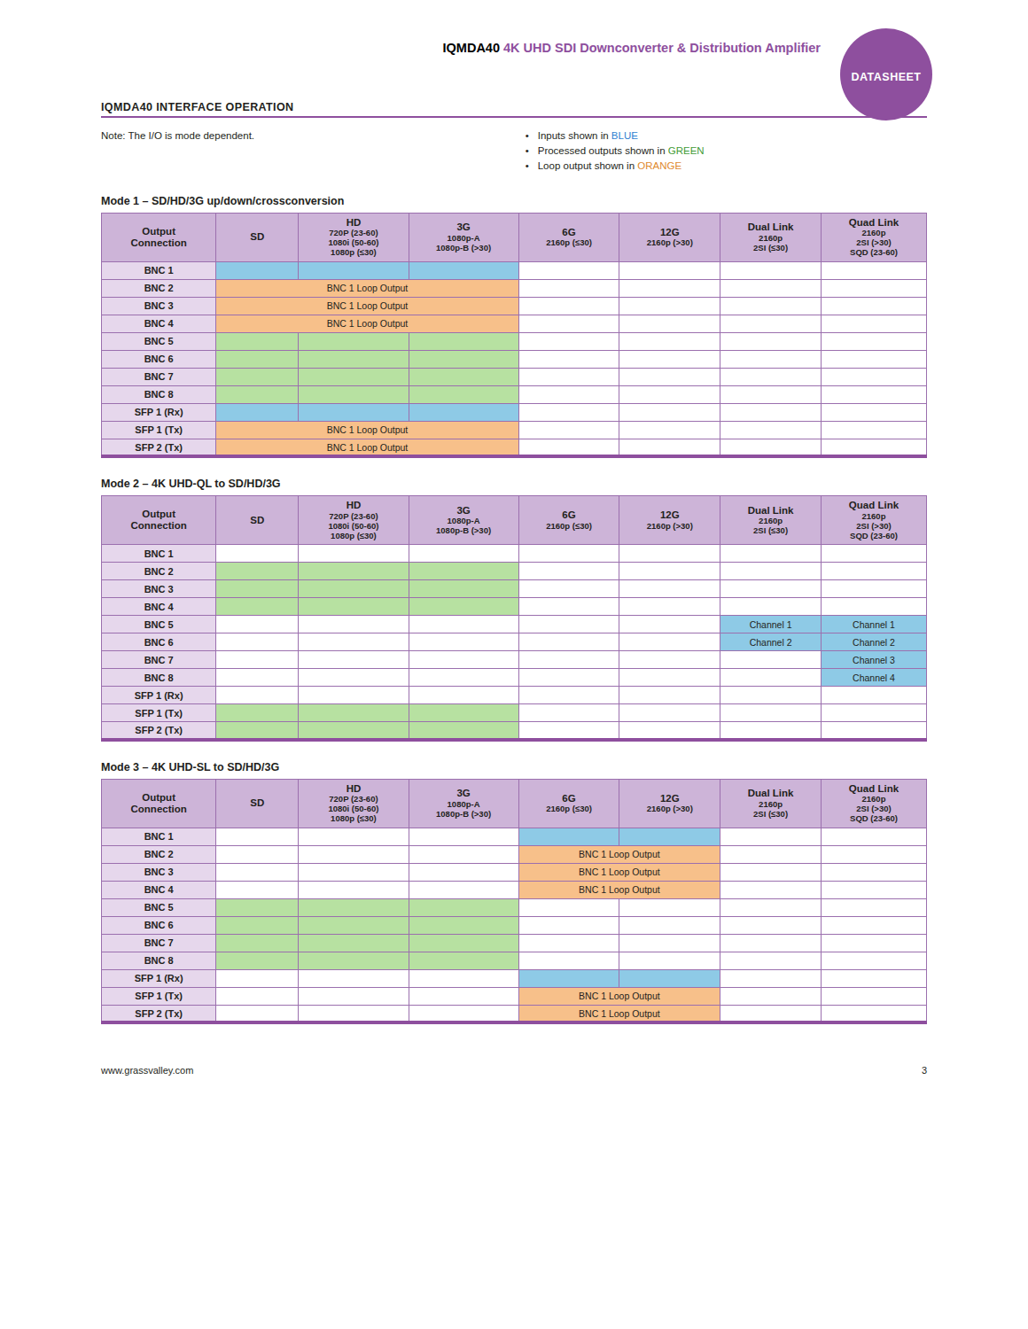DATASHEET
IQMDA40 4K UHD SDI Downconverter & Distribution Amplifier
IQMDA40 INTERFACE OPERATION
Note: The I/O is mode dependent.
Inputs shown in BLUE
Processed outputs shown in GREEN
Loop output shown in ORANGE
Mode 1 – SD/HD/3G up/down/crossconversion
| Output Connection | SD | HD 720P (23-60) 1080i (50-60) 1080p (≤30) | 3G 1080p-A 1080p-B (>30) | 6G 2160p (≤30) | 12G 2160p (>30) | Dual Link 2160p 2SI (≤30) | Quad Link 2160p 2SI (>30) SQD (23-60) |
| --- | --- | --- | --- | --- | --- | --- | --- |
| BNC 1 | | | | | | | |
| BNC 2 | BNC 1 Loop Output | | | | |
| BNC 3 | BNC 1 Loop Output | | | | |
| BNC 4 | BNC 1 Loop Output | | | | |
| BNC 5 | | | | | | | |
| BNC 6 | | | | | | | |
| BNC 7 | | | | | | | |
| BNC 8 | | | | | | | |
| SFP 1 (Rx) | | | | | | | |
| SFP 1 (Tx) | BNC 1 Loop Output | | | | |
| SFP 2 (Tx) | BNC 1 Loop Output | | | | |
Mode 2 – 4K UHD-QL to SD/HD/3G
| Output Connection | SD | HD 720P (23-60) 1080i (50-60) 1080p (≤30) | 3G 1080p-A 1080p-B (>30) | 6G 2160p (≤30) | 12G 2160p (>30) | Dual Link 2160p 2SI (≤30) | Quad Link 2160p 2SI (>30) SQD (23-60) |
| --- | --- | --- | --- | --- | --- | --- | --- |
| BNC 1 | | | | | | | |
| BNC 2 | | | | | | | |
| BNC 3 | | | | | | | |
| BNC 4 | | | | | | | |
| BNC 5 | | | | | | Channel 1 | Channel 1 |
| BNC 6 | | | | | | Channel 2 | Channel 2 |
| BNC 7 | | | | | | | Channel 3 |
| BNC 8 | | | | | | | Channel 4 |
| SFP 1 (Rx) | | | | | | | |
| SFP 1 (Tx) | | | | | | | |
| SFP 2 (Tx) | | | | | | | |
Mode 3 – 4K UHD-SL to SD/HD/3G
| Output Connection | SD | HD 720P (23-60) 1080i (50-60) 1080p (≤30) | 3G 1080p-A 1080p-B (>30) | 6G 2160p (≤30) | 12G 2160p (>30) | Dual Link 2160p 2SI (≤30) | Quad Link 2160p 2SI (>30) SQD (23-60) |
| --- | --- | --- | --- | --- | --- | --- | --- |
| BNC 1 | | | | | | | |
| BNC 2 | | | | BNC 1 Loop Output | | |
| BNC 3 | | | | BNC 1 Loop Output | | |
| BNC 4 | | | | BNC 1 Loop Output | | |
| BNC 5 | | | | | | | |
| BNC 6 | | | | | | | |
| BNC 7 | | | | | | | |
| BNC 8 | | | | | | | |
| SFP 1 (Rx) | | | | | | | |
| SFP 1 (Tx) | | | | BNC 1 Loop Output | | |
| SFP 2 (Tx) | | | | BNC 1 Loop Output | | |
www.grassvalley.com
3